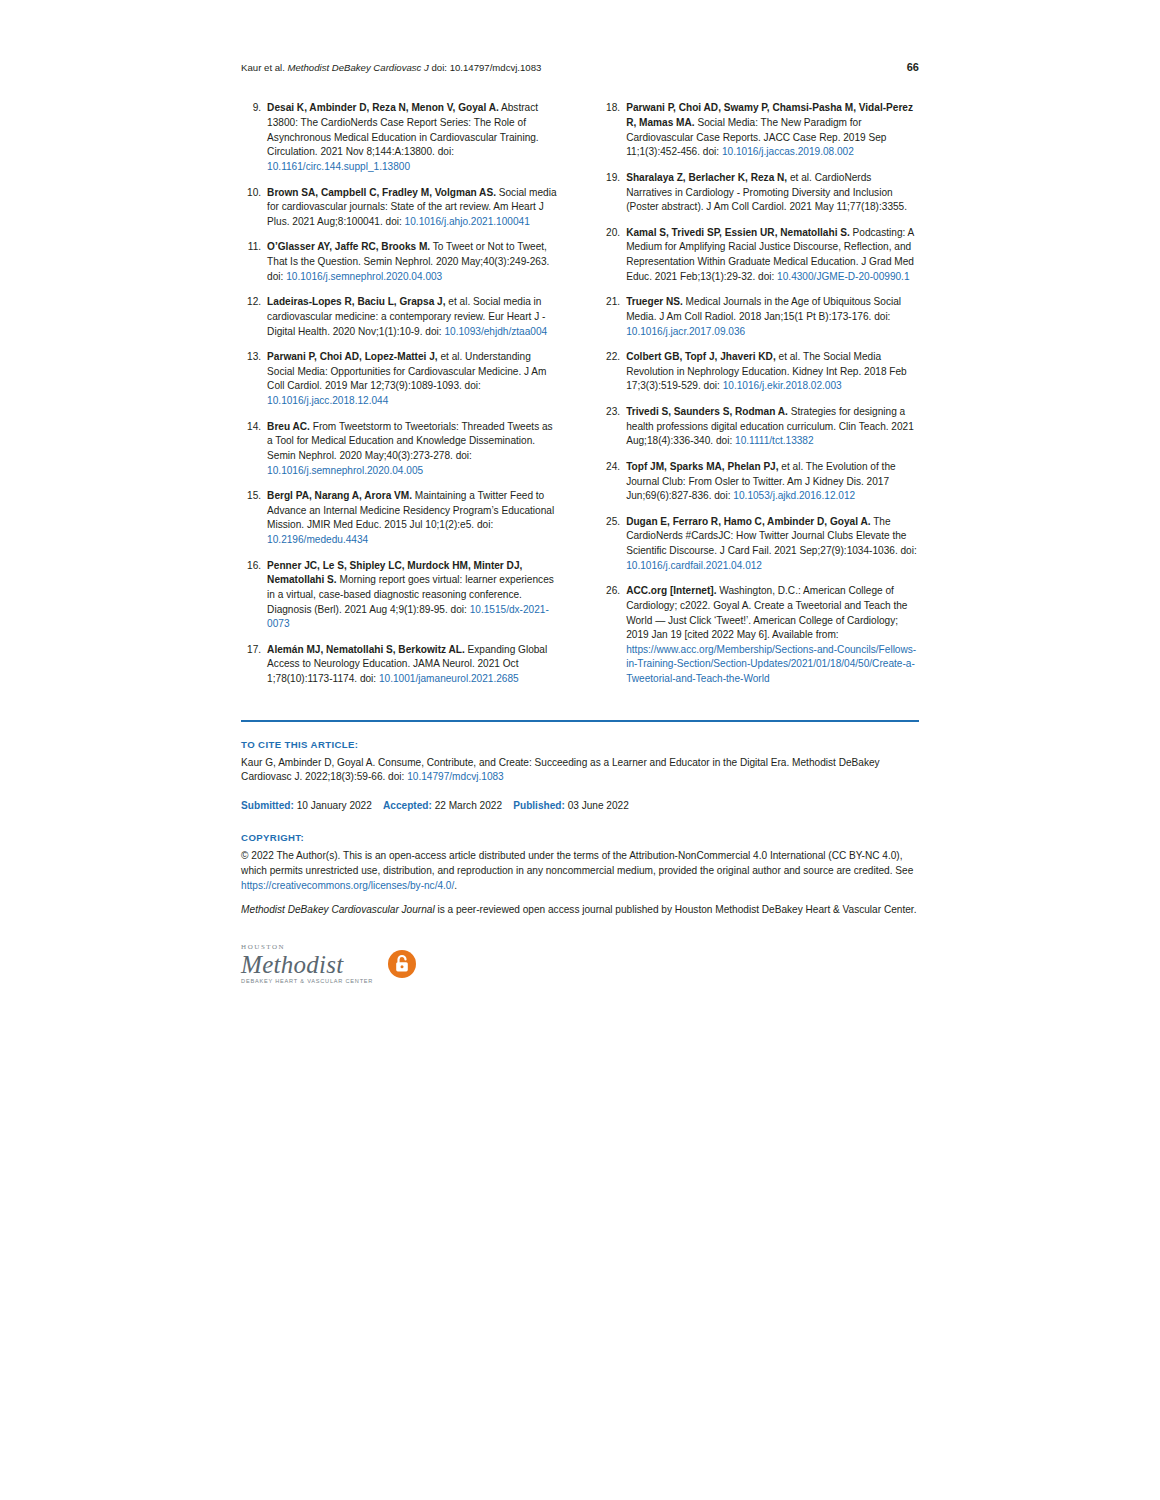Kaur et al. Methodist DeBakey Cardiovasc J doi: 10.14797/mdcvj.1083
66
Desai K, Ambinder D, Reza N, Menon V, Goyal A. Abstract 13800: The CardioNerds Case Report Series: The Role of Asynchronous Medical Education in Cardiovascular Training. Circulation. 2021 Nov 8;144:A:13800. doi: 10.1161/circ.144.suppl_1.13800
Brown SA, Campbell C, Fradley M, Volgman AS. Social media for cardiovascular journals: State of the art review. Am Heart J Plus. 2021 Aug;8:100041. doi: 10.1016/j.ahjo.2021.100041
O’Glasser AY, Jaffe RC, Brooks M. To Tweet or Not to Tweet, That Is the Question. Semin Nephrol. 2020 May;40(3):249-263. doi: 10.1016/j.semnephrol.2020.04.003
Ladeiras-Lopes R, Baciu L, Grapsa J, et al. Social media in cardiovascular medicine: a contemporary review. Eur Heart J - Digital Health. 2020 Nov;1(1):10-9. doi: 10.1093/ehjdh/ztaa004
Parwani P, Choi AD, Lopez-Mattei J, et al. Understanding Social Media: Opportunities for Cardiovascular Medicine. J Am Coll Cardiol. 2019 Mar 12;73(9):1089-1093. doi: 10.1016/j.jacc.2018.12.044
Breu AC. From Tweetstorm to Tweetorials: Threaded Tweets as a Tool for Medical Education and Knowledge Dissemination. Semin Nephrol. 2020 May;40(3):273-278. doi: 10.1016/j.semnephrol.2020.04.005
Bergl PA, Narang A, Arora VM. Maintaining a Twitter Feed to Advance an Internal Medicine Residency Program’s Educational Mission. JMIR Med Educ. 2015 Jul 10;1(2):e5. doi: 10.2196/mededu.4434
Penner JC, Le S, Shipley LC, Murdock HM, Minter DJ, Nematollahi S. Morning report goes virtual: learner experiences in a virtual, case-based diagnostic reasoning conference. Diagnosis (Berl). 2021 Aug 4;9(1):89-95. doi: 10.1515/dx-2021-0073
Alemán MJ, Nematollahi S, Berkowitz AL. Expanding Global Access to Neurology Education. JAMA Neurol. 2021 Oct 1;78(10):1173-1174. doi: 10.1001/jamaneurol.2021.2685
Parwani P, Choi AD, Swamy P, Chamsi-Pasha M, Vidal-Perez R, Mamas MA. Social Media: The New Paradigm for Cardiovascular Case Reports. JACC Case Rep. 2019 Sep 11;1(3):452-456. doi: 10.1016/j.jaccas.2019.08.002
Sharalaya Z, Berlacher K, Reza N, et al. CardioNerds Narratives in Cardiology - Promoting Diversity and Inclusion (Poster abstract). J Am Coll Cardiol. 2021 May 11;77(18):3355.
Kamal S, Trivedi SP, Essien UR, Nematollahi S. Podcasting: A Medium for Amplifying Racial Justice Discourse, Reflection, and Representation Within Graduate Medical Education. J Grad Med Educ. 2021 Feb;13(1):29-32. doi: 10.4300/JGME-D-20-00990.1
Trueger NS. Medical Journals in the Age of Ubiquitous Social Media. J Am Coll Radiol. 2018 Jan;15(1 Pt B):173-176. doi: 10.1016/j.jacr.2017.09.036
Colbert GB, Topf J, Jhaveri KD, et al. The Social Media Revolution in Nephrology Education. Kidney Int Rep. 2018 Feb 17;3(3):519-529. doi: 10.1016/j.ekir.2018.02.003
Trivedi S, Saunders S, Rodman A. Strategies for designing a health professions digital education curriculum. Clin Teach. 2021 Aug;18(4):336-340. doi: 10.1111/tct.13382
Topf JM, Sparks MA, Phelan PJ, et al. The Evolution of the Journal Club: From Osler to Twitter. Am J Kidney Dis. 2017 Jun;69(6):827-836. doi: 10.1053/j.ajkd.2016.12.012
Dugan E, Ferraro R, Hamo C, Ambinder D, Goyal A. The CardioNerds #CardsJC: How Twitter Journal Clubs Elevate the Scientific Discourse. J Card Fail. 2021 Sep;27(9):1034-1036. doi: 10.1016/j.cardfail.2021.04.012
ACC.org [Internet]. Washington, D.C.: American College of Cardiology; c2022. Goyal A. Create a Tweetorial and Teach the World — Just Click ‘Tweet!’. American College of Cardiology; 2019 Jan 19 [cited 2022 May 6]. Available from: https://www.acc.org/Membership/Sections-and-Councils/Fellows-in-Training-Section/Section-Updates/2021/01/18/04/50/Create-a-Tweetorial-and-Teach-the-World
To cite this article:
Kaur G, Ambinder D, Goyal A. Consume, Contribute, and Create: Succeeding as a Learner and Educator in the Digital Era. Methodist DeBakey Cardiovasc J. 2022;18(3):59-66. doi: 10.14797/mdcvj.1083
Submitted: 10 January 2022 Accepted: 22 March 2022 Published: 03 June 2022
Copyright:
© 2022 The Author(s). This is an open-access article distributed under the terms of the Attribution-NonCommercial 4.0 International (CC BY-NC 4.0), which permits unrestricted use, distribution, and reproduction in any noncommercial medium, provided the original author and source are credited. See https://creativecommons.org/licenses/by-nc/4.0/.
Methodist DeBakey Cardiovascular Journal is a peer-reviewed open access journal published by Houston Methodist DeBakey Heart & Vascular Center.
Houston Methodist DeBakey Heart & Vascular Center